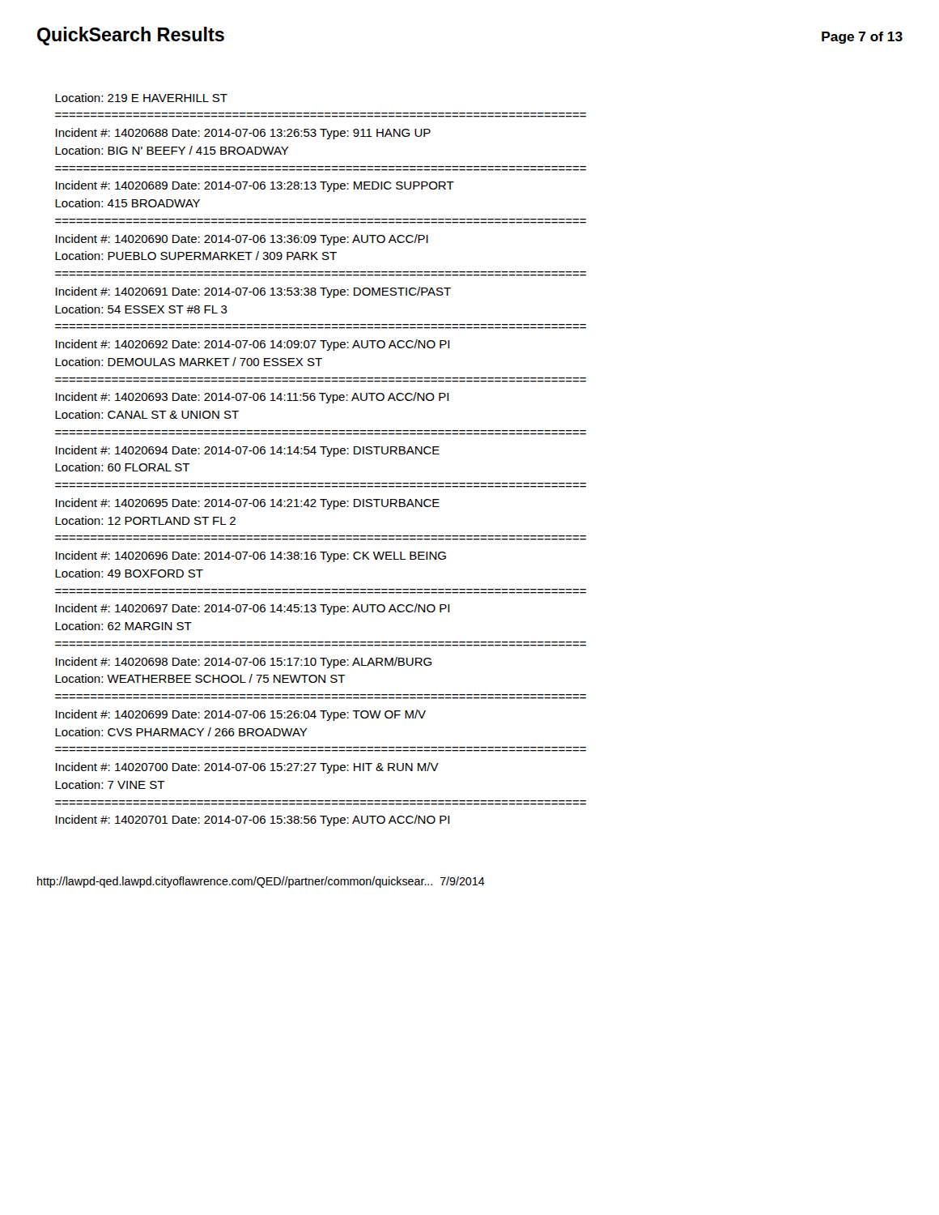QuickSearch Results Page 7 of 13
Location: 219 E HAVERHILL ST
===========================================================================
Incident #: 14020688 Date: 2014-07-06 13:26:53 Type: 911 HANG UP
Location: BIG N' BEEFY / 415 BROADWAY
===========================================================================
Incident #: 14020689 Date: 2014-07-06 13:28:13 Type: MEDIC SUPPORT
Location: 415 BROADWAY
===========================================================================
Incident #: 14020690 Date: 2014-07-06 13:36:09 Type: AUTO ACC/PI
Location: PUEBLO SUPERMARKET / 309 PARK ST
===========================================================================
Incident #: 14020691 Date: 2014-07-06 13:53:38 Type: DOMESTIC/PAST
Location: 54 ESSEX ST #8 FL 3
===========================================================================
Incident #: 14020692 Date: 2014-07-06 14:09:07 Type: AUTO ACC/NO PI
Location: DEMOULAS MARKET / 700 ESSEX ST
===========================================================================
Incident #: 14020693 Date: 2014-07-06 14:11:56 Type: AUTO ACC/NO PI
Location: CANAL ST & UNION ST
===========================================================================
Incident #: 14020694 Date: 2014-07-06 14:14:54 Type: DISTURBANCE
Location: 60 FLORAL ST
===========================================================================
Incident #: 14020695 Date: 2014-07-06 14:21:42 Type: DISTURBANCE
Location: 12 PORTLAND ST FL 2
===========================================================================
Incident #: 14020696 Date: 2014-07-06 14:38:16 Type: CK WELL BEING
Location: 49 BOXFORD ST
===========================================================================
Incident #: 14020697 Date: 2014-07-06 14:45:13 Type: AUTO ACC/NO PI
Location: 62 MARGIN ST
===========================================================================
Incident #: 14020698 Date: 2014-07-06 15:17:10 Type: ALARM/BURG
Location: WEATHERBEE SCHOOL / 75 NEWTON ST
===========================================================================
Incident #: 14020699 Date: 2014-07-06 15:26:04 Type: TOW OF M/V
Location: CVS PHARMACY / 266 BROADWAY
===========================================================================
Incident #: 14020700 Date: 2014-07-06 15:27:27 Type: HIT & RUN M/V
Location: 7 VINE ST
===========================================================================
Incident #: 14020701 Date: 2014-07-06 15:38:56 Type: AUTO ACC/NO PI
http://lawpd-qed.lawpd.cityoflawrence.com/QED//partner/common/quicksear... 7/9/2014